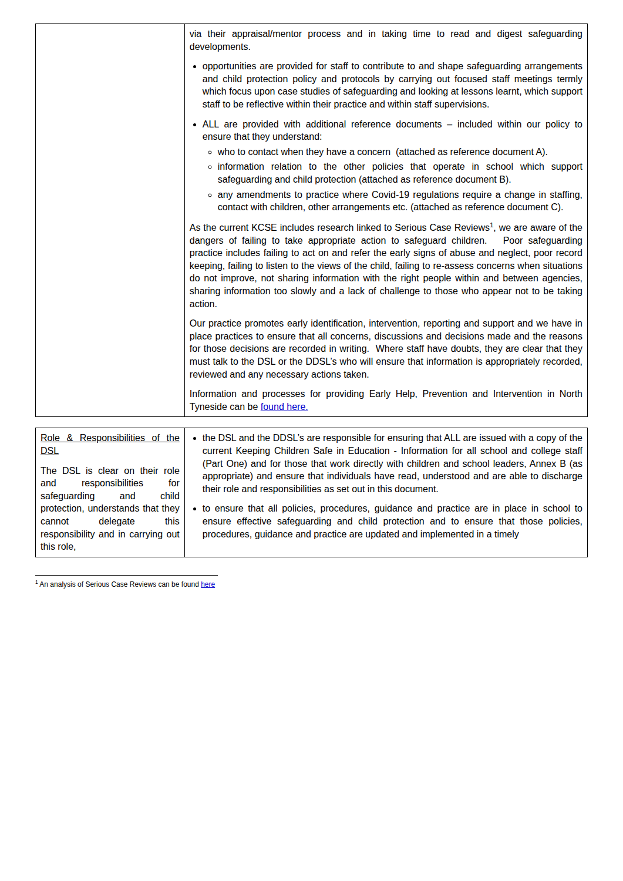| | via their appraisal/mentor process and in taking time to read and digest safeguarding developments. opportunities are provided for staff to contribute to and shape safeguarding arrangements and child protection policy and protocols by carrying out focused staff meetings termly which focus upon case studies of safeguarding and looking at lessons learnt, which support staff to be reflective within their practice and within staff supervisions. ALL are provided with additional reference documents – included within our policy to ensure that they understand: who to contact when they have a concern (attached as reference document A). information relation to the other policies that operate in school which support safeguarding and child protection (attached as reference document B). any amendments to practice where Covid-19 regulations require a change in staffing, contact with children, other arrangements etc. (attached as reference document C). As the current KCSE includes research linked to Serious Case Reviews 1 , we are aware of the dangers of failing to take appropriate action to safeguard children. Poor safeguarding practice includes failing to act on and refer the early signs of abuse and neglect, poor record keeping, failing to listen to the views of the child, failing to re-assess concerns when situations do not improve, not sharing information with the right people within and between agencies, sharing information too slowly and a lack of challenge to those who appear not to be taking action. Our practice promotes early identification, intervention, reporting and support and we have in place practices to ensure that all concerns, discussions and decisions made and the reasons for those decisions are recorded in writing. Where staff have doubts, they are clear that they must talk to the DSL or the DDSL’s who will ensure that information is appropriately recorded, reviewed and any necessary actions taken. Information and processes for providing Early Help, Prevention and Intervention in North Tyneside can be found here. |
| Role & Responsibilities of the DSL The DSL is clear on their role and responsibilities for safeguarding and child protection, understands that they cannot delegate this responsibility and in carrying out this role, | the DSL and the DDSL’s are responsible for ensuring that ALL are issued with a copy of the current Keeping Children Safe in Education - Information for all school and college staff (Part One) and for those that work directly with children and school leaders, Annex B (as appropriate) and ensure that individuals have read, understood and are able to discharge their role and responsibilities as set out in this document. to ensure that all policies, procedures, guidance and practice are in place in school to ensure effective safeguarding and child protection and to ensure that those policies, procedures, guidance and practice are updated and implemented in a timely |
1 An analysis of Serious Case Reviews can be found here